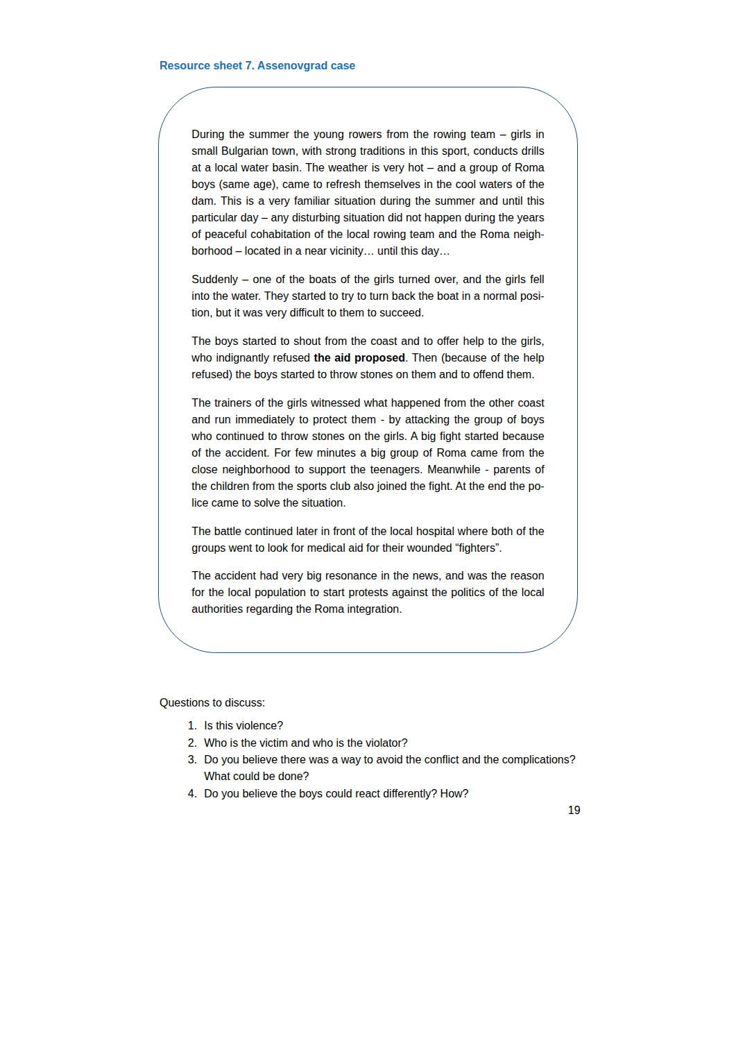Resource sheet 7. Assenovgrad case
During the summer the young rowers from the rowing team – girls in small Bulgarian town, with strong traditions in this sport, conducts drills at a local water basin. The weather is very hot – and a group of Roma boys (same age), came to refresh them­selves in the cool waters of the dam. This is a very familiar situation during the summer and until this particular day – any disturbing situation did not happen during the years of peaceful cohabitation of the local rowing team and the Roma neighborhood – located in a near vicinity… until this day…
Suddenly – one of the boats of the girls turned over, and the girls fell into the water. They started to try to turn back the boat in a normal position, but it was very difficult to them to succeed.
The boys started to shout from the coast and to offer help to the girls, who indignantly refused the aid proposed. Then (because of the help refused) the boys started to throw stones on them and to offend them.
The trainers of the girls witnessed what happened from the other coast and run immediately to protect them - by attacking the group of boys who continued to throw stones on the girls. A big fight started because of the accident. For few minutes a big group of Roma came from the close neighborhood to support the teenagers. Meanwhile - parents of the children from the sports club also joined the fight. At the end the police came to solve the situation.
The battle continued later in front of the local hospital where both of the groups went to look for medical aid for their wounded “fighters”.
The accident had very big resonance in the news, and was the reason for the local population to start protests against the politics of the local authorities regarding the Roma integration.
Questions to discuss:
Is this violence?
Who is the victim and who is the violator?
Do you believe there was a way to avoid the conflict and the complications? What could be done?
Do you believe the boys could react differently? How?
19